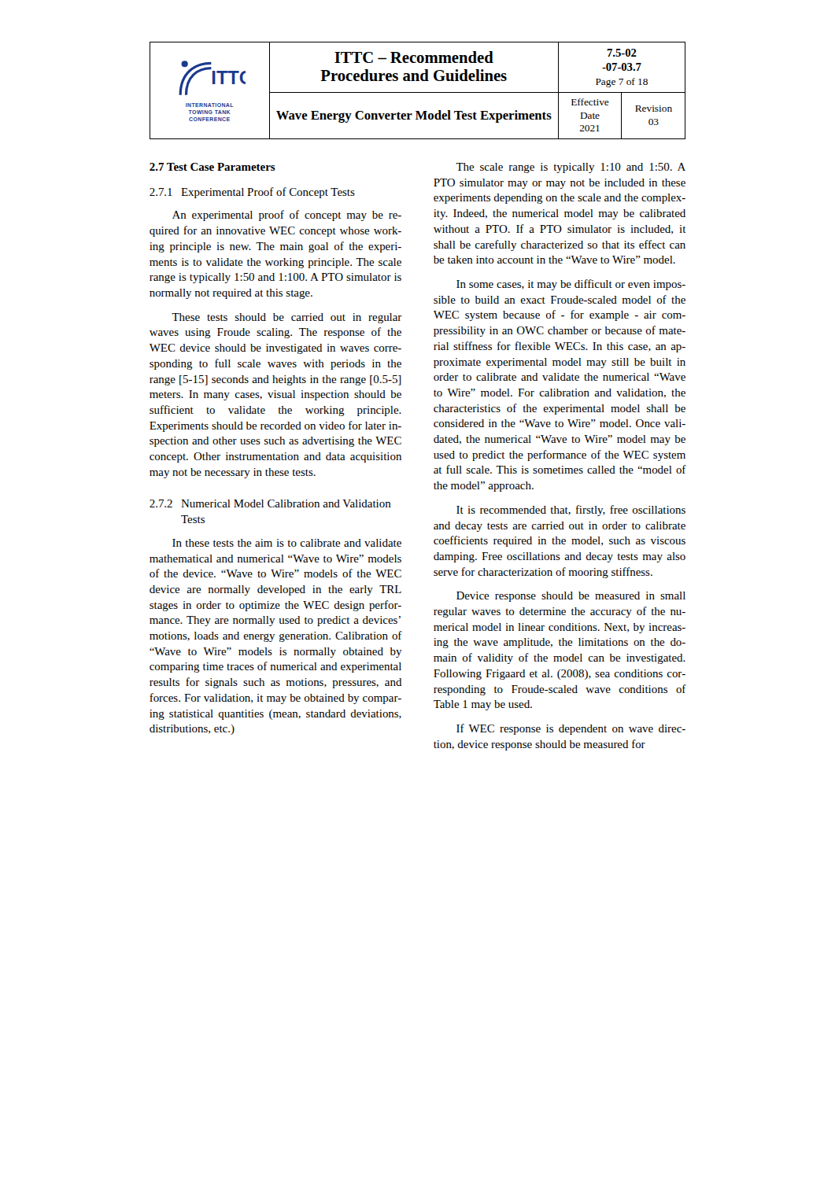| International Towing Tank Conference | ITTC – Recommended Procedures and Guidelines | 7.5-02 -07-03.7 Page 7 of 18 |
| Wave Energy Converter Model Test Experiments | Effective Date 2021 | Revision 03 |
2.7 Test Case Parameters
2.7.1 Experimental Proof of Concept Tests
An experimental proof of concept may be required for an innovative WEC concept whose working principle is new. The main goal of the experiments is to validate the working principle. The scale range is typically 1:50 and 1:100. A PTO simulator is normally not required at this stage.
These tests should be carried out in regular waves using Froude scaling. The response of the WEC device should be investigated in waves corresponding to full scale waves with periods in the range [5-15] seconds and heights in the range [0.5-5] meters. In many cases, visual inspection should be sufficient to validate the working principle. Experiments should be recorded on video for later inspection and other uses such as advertising the WEC concept. Other instrumentation and data acquisition may not be necessary in these tests.
2.7.2 Numerical Model Calibration and Validation Tests
In these tests the aim is to calibrate and validate mathematical and numerical “Wave to Wire” models of the device. “Wave to Wire” models of the WEC device are normally developed in the early TRL stages in order to optimize the WEC design performance. They are normally used to predict a devices’ motions, loads and energy generation. Calibration of “Wave to Wire” models is normally obtained by comparing time traces of numerical and experimental results for signals such as motions, pressures, and forces. For validation, it may be obtained by comparing statistical quantities (mean, standard deviations, distributions, etc.)
The scale range is typically 1:10 and 1:50. A PTO simulator may or may not be included in these experiments depending on the scale and the complexity. Indeed, the numerical model may be calibrated without a PTO. If a PTO simulator is included, it shall be carefully characterized so that its effect can be taken into account in the “Wave to Wire” model.
In some cases, it may be difficult or even impossible to build an exact Froude-scaled model of the WEC system because of - for example - air compressibility in an OWC chamber or because of material stiffness for flexible WECs. In this case, an approximate experimental model may still be built in order to calibrate and validate the numerical “Wave to Wire” model. For calibration and validation, the characteristics of the experimental model shall be considered in the “Wave to Wire” model. Once validated, the numerical “Wave to Wire” model may be used to predict the performance of the WEC system at full scale. This is sometimes called the “model of the model” approach.
It is recommended that, firstly, free oscillations and decay tests are carried out in order to calibrate coefficients required in the model, such as viscous damping. Free oscillations and decay tests may also serve for characterization of mooring stiffness.
Device response should be measured in small regular waves to determine the accuracy of the numerical model in linear conditions. Next, by increasing the wave amplitude, the limitations on the domain of validity of the model can be investigated. Following Frigaard et al. (2008), sea conditions corresponding to Froude-scaled wave conditions of Table 1 may be used.
If WEC response is dependent on wave direction, device response should be measured for